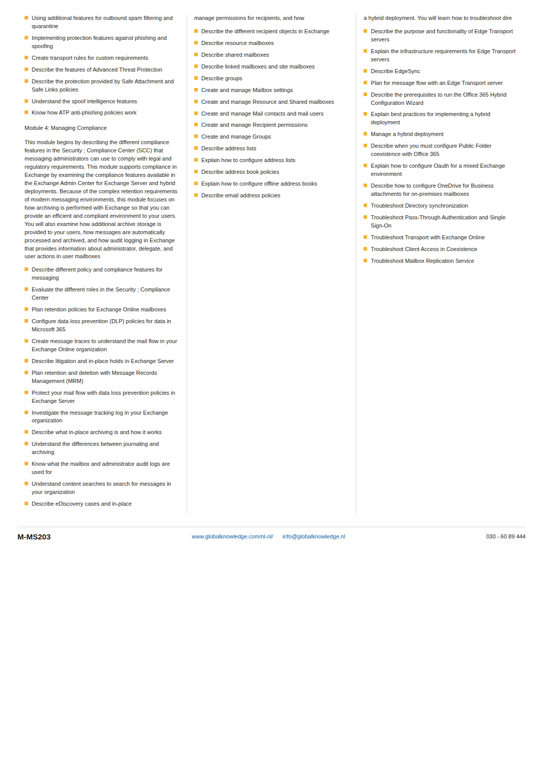Using additional features for outbound spam filtering and quarantine
Implementing protection features against phishing and spoofing
Create transport rules for custom requirements
Describe the features of Advanced Threat Protection
Describe the protection provided by Safe Attachment and Safe Links policies
Understand the spoof intelligence features
Know how ATP anti-phishing policies work
Module 4: Managing Compliance
This module begins by describing the different compliance features in the Security ; Compliance Center (SCC) that messaging administrators can use to comply with legal and regulatory requirements. This module supports compliance in Exchange by examining the compliance features available in the Exchange Admin Center for Exchange Server and hybrid deployments. Because of the complex retention requirements of modern messaging environments, this module focuses on how archiving is performed with Exchange so that you can provide an efficient and compliant environment to your users. You will also examine how additional archive storage is provided to your users, how messages are automatically processed and archived, and how audit logging in Exchange that provides information about administrator, delegate, and user actions in user mailboxes
Describe different policy and compliance features for messaging
Evaluate the different roles in the Security ; Compliance Center
Plan retention policies for Exchange Online mailboxes
Configure data loss prevention (DLP) policies for data in Microsoft 365
Create message traces to understand the mail flow in your Exchange Online organization
Describe litigation and in-place holds in Exchange Server
Plan retention and deletion with Message Records Management (MRM)
Protect your mail flow with data loss prevention policies in Exchange Server
Investigate the message tracking log in your Exchange organization
Describe what in-place archiving is and how it works
Understand the differences between journaling and archiving
Know what the mailbox and administrator audit logs are used for
Understand content searches to search for messages in your organization
Describe eDiscovery cases and in-place
manage permissions for recipients, and how
Describe the different recipient objects in Exchange
Describe resource mailboxes
Describe shared mailboxes
Describe linked mailboxes and site mailboxes
Describe groups
Create and manage Mailbox settings
Create and manage Resource and Shared mailboxes
Create and manage Mail contacts and mail users
Create and manage Recipient permissions
Create and manage Groups
Describe address lists
Explain how to configure address lists
Describe address book policies
Explain how to configure offline address books
Describe email address policies
a hybrid deployment. You will learn how to troubleshoot dire
Describe the purpose and functionality of Edge Transport servers
Explain the infrastructure requirements for Edge Transport servers
Describe EdgeSync
Plan for message flow with an Edge Transport server
Describe the prerequisites to run the Office 365 Hybrid Configuration Wizard
Explain best practices for implementing a hybrid deployment
Manage a hybrid deployment
Describe when you must configure Public Folder coexistence with Office 365
Explain how to configure Oauth for a mixed Exchange environment
Describe how to configure OneDrive for Business attachments for on-premises mailboxes
Troubleshoot Directory synchronization
Troubleshoot Pass-Through Authentication and Single Sign-On
Troubleshoot Transport with Exchange Online
Troubleshoot Client Access in Coexistence
Troubleshoot Mailbox Replication Service
M-MS203
www.globalknowledge.com/nl-nl/ info@globalknowledge.nl
030 - 60 89 444